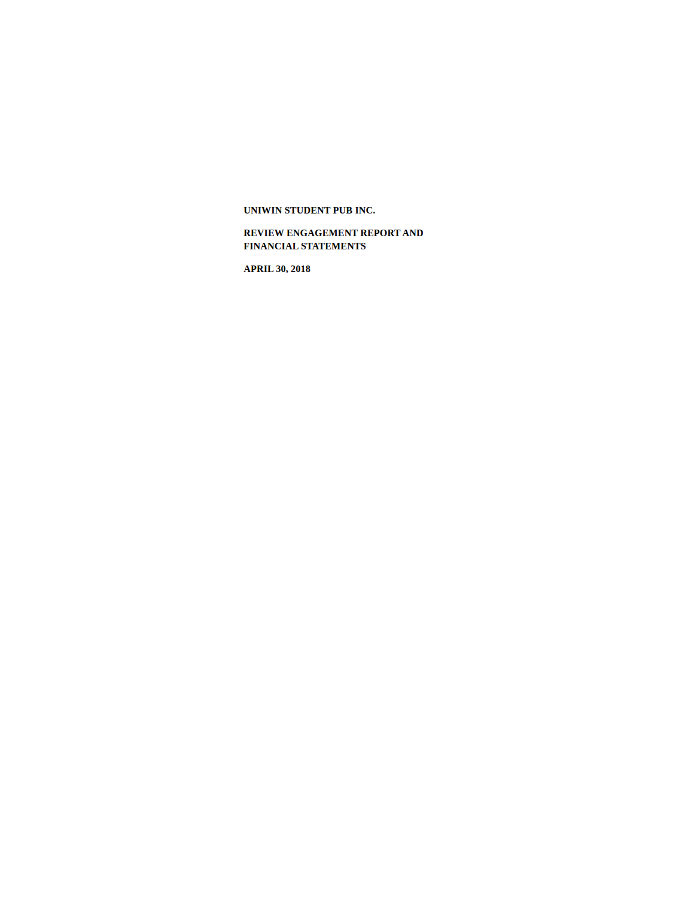UNIWIN STUDENT PUB INC.
REVIEW ENGAGEMENT REPORT AND
FINANCIAL STATEMENTS
APRIL 30, 2018